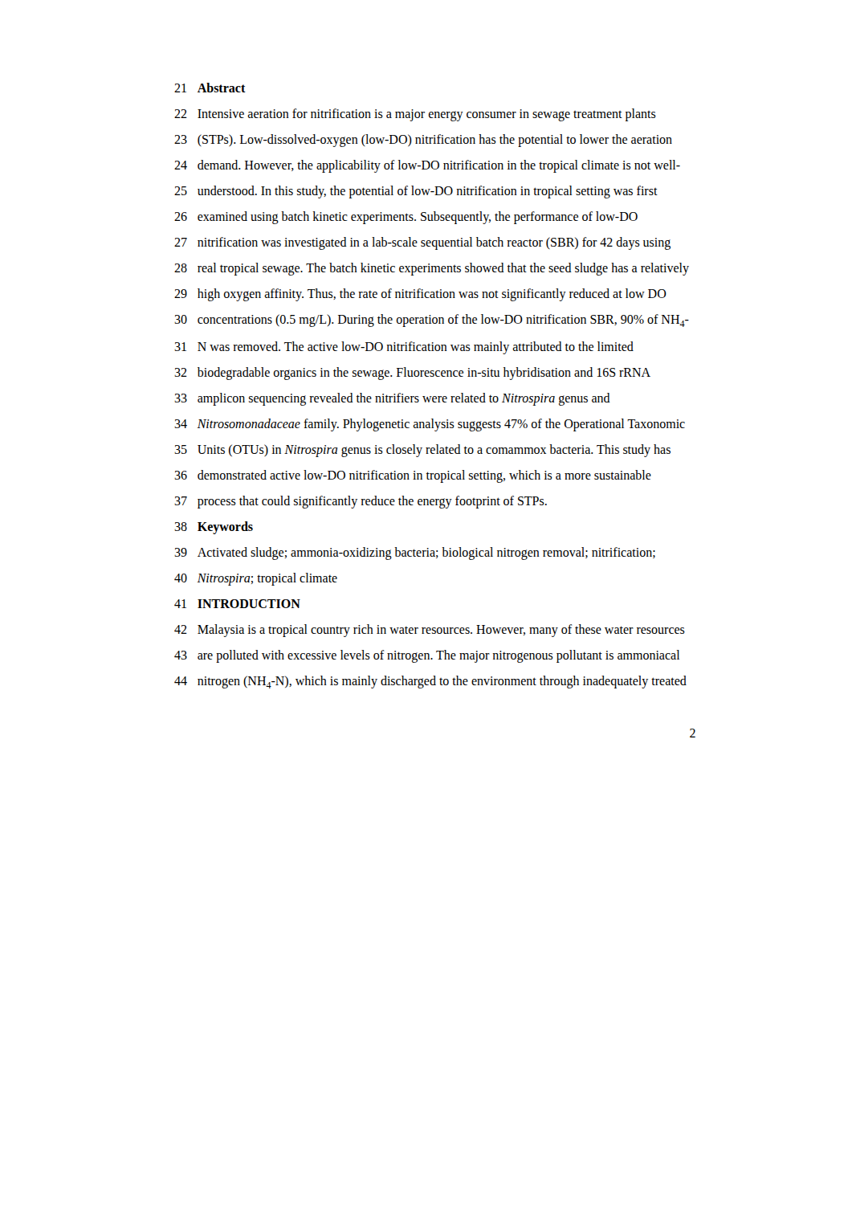21 Abstract
22 Intensive aeration for nitrification is a major energy consumer in sewage treatment plants
23(STPs). Low-dissolved-oxygen (low-DO) nitrification has the potential to lower the aeration
24 demand. However, the applicability of low-DO nitrification in the tropical climate is not well-
25 understood. In this study, the potential of low-DO nitrification in tropical setting was first
26 examined using batch kinetic experiments. Subsequently, the performance of low-DO
27 nitrification was investigated in a lab-scale sequential batch reactor (SBR) for 42 days using
28 real tropical sewage. The batch kinetic experiments showed that the seed sludge has a relatively
29 high oxygen affinity. Thus, the rate of nitrification was not significantly reduced at low DO
30 concentrations (0.5 mg/L). During the operation of the low-DO nitrification SBR, 90% of NH4-
31 N was removed. The active low-DO nitrification was mainly attributed to the limited
32 biodegradable organics in the sewage. Fluorescence in-situ hybridisation and 16S rRNA
33 amplicon sequencing revealed the nitrifiers were related to Nitrospira genus and
34 Nitrosomonadaceae family. Phylogenetic analysis suggests 47% of the Operational Taxonomic
35 Units (OTUs) in Nitrospira genus is closely related to a comammox bacteria. This study has
36 demonstrated active low-DO nitrification in tropical setting, which is a more sustainable
37 process that could significantly reduce the energy footprint of STPs.
38 Keywords
39 Activated sludge; ammonia-oxidizing bacteria; biological nitrogen removal; nitrification;
40 Nitrospira; tropical climate
41 INTRODUCTION
42 Malaysia is a tropical country rich in water resources. However, many of these water resources
43 are polluted with excessive levels of nitrogen. The major nitrogenous pollutant is ammoniacal
44 nitrogen (NH4-N), which is mainly discharged to the environment through inadequately treated
2